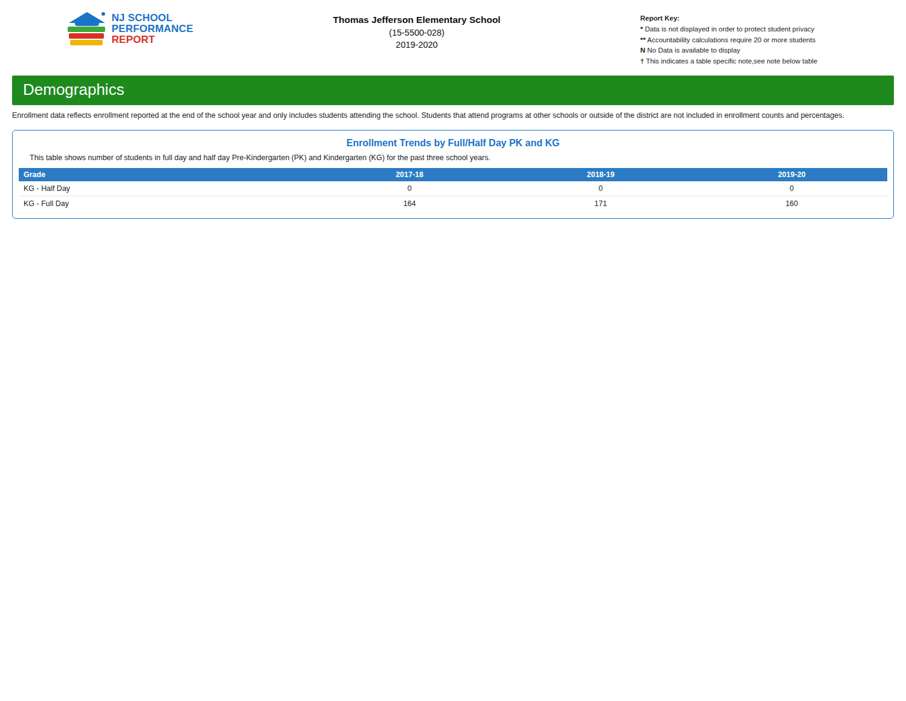NJ SCHOOL
PERFORMANCE
REPORT
Thomas Jefferson Elementary School
(15-5500-028)
2019-2020
Report Key:
* Data is not displayed in order to protect student privacy
** Accountability calculations require 20 or more students
N No Data is available to display
† This indicates a table specific note,see note below table
Demographics
Enrollment data reflects enrollment reported at the end of the school year and only includes students attending the school. Students that attend programs at other schools or outside of the district are not included in enrollment counts and percentages.
Enrollment Trends by Full/Half Day PK and KG
This table shows number of students in full day and half day Pre-Kindergarten (PK) and Kindergarten (KG) for the past three school years.
| Grade | 2017-18 | 2018-19 | 2019-20 |
| --- | --- | --- | --- |
| KG - Half Day | 0 | 0 | 0 |
| KG - Full Day | 164 | 171 | 160 |